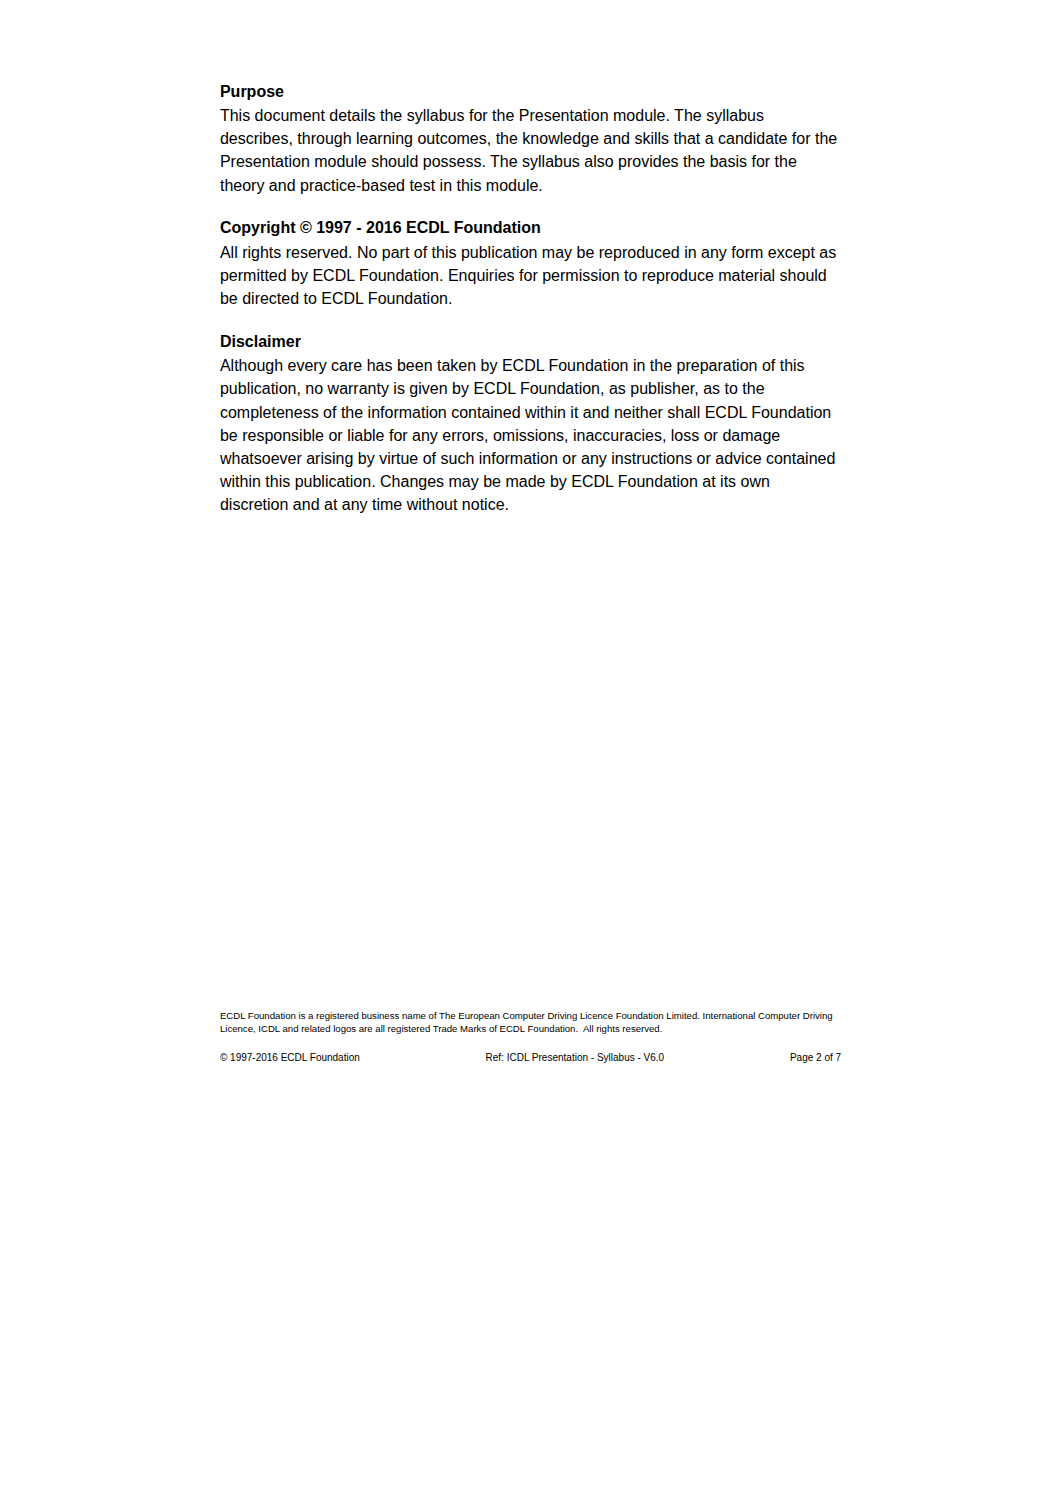Purpose
This document details the syllabus for the Presentation module. The syllabus describes, through learning outcomes, the knowledge and skills that a candidate for the Presentation module should possess. The syllabus also provides the basis for the theory and practice-based test in this module.
Copyright © 1997 - 2016 ECDL Foundation
All rights reserved. No part of this publication may be reproduced in any form except as permitted by ECDL Foundation. Enquiries for permission to reproduce material should be directed to ECDL Foundation.
Disclaimer
Although every care has been taken by ECDL Foundation in the preparation of this publication, no warranty is given by ECDL Foundation, as publisher, as to the completeness of the information contained within it and neither shall ECDL Foundation be responsible or liable for any errors, omissions, inaccuracies, loss or damage whatsoever arising by virtue of such information or any instructions or advice contained within this publication. Changes may be made by ECDL Foundation at its own discretion and at any time without notice.
ECDL Foundation is a registered business name of The European Computer Driving Licence Foundation Limited. International Computer Driving Licence, ICDL and related logos are all registered Trade Marks of ECDL Foundation. All rights reserved.
© 1997-2016 ECDL Foundation Ref: ICDL Presentation - Syllabus - V6.0 Page 2 of 7